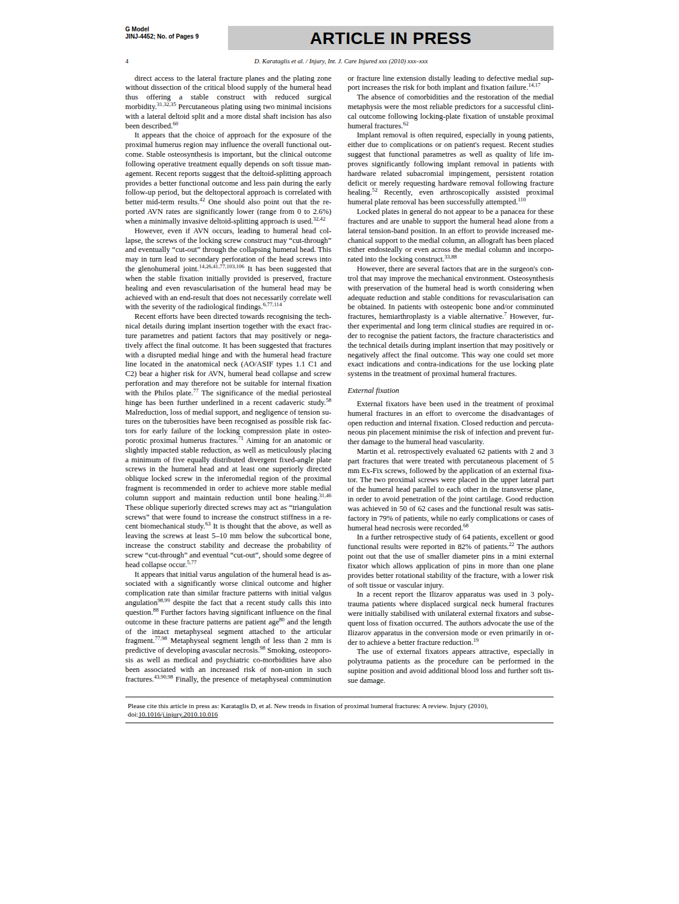G Model
JINJ-4452; No. of Pages 9
ARTICLE IN PRESS
4 D. Karataglis et al. / Injury, Int. J. Care Injured xxx (2010) xxx–xxx
direct access to the lateral fracture planes and the plating zone without dissection of the critical blood supply of the humeral head thus offering a stable construct with reduced surgical morbidity.31,32,35 Percutaneous plating using two minimal incisions with a lateral deltoid split and a more distal shaft incision has also been described.60
It appears that the choice of approach for the exposure of the proximal humerus region may influence the overall functional outcome. Stable osteosynthesis is important, but the clinical outcome following operative treatment equally depends on soft tissue management. Recent reports suggest that the deltoid-splitting approach provides a better functional outcome and less pain during the early follow-up period, but the deltopectoral approach is correlated with better mid-term results.42 One should also point out that the reported AVN rates are significantly lower (range from 0 to 2.6%) when a minimally invasive deltoid-splitting approach is used.32,42
However, even if AVN occurs, leading to humeral head collapse, the screws of the locking screw construct may “cut-through” and eventually “cut-out” through the collapsing humeral head. This may in turn lead to secondary perforation of the head screws into the glenohumeral joint.14,26,41,77,103,106 It has been suggested that when the stable fixation initially provided is preserved, fracture healing and even revascularisation of the humeral head may be achieved with an end-result that does not necessarily correlate well with the severity of the radiological findings.6,77,114
Recent efforts have been directed towards recognising the technical details during implant insertion together with the exact fracture parametres and patient factors that may positively or negatively affect the final outcome. It has been suggested that fractures with a disrupted medial hinge and with the humeral head fracture line located in the anatomical neck (AO/ASIF types 1.1 C1 and C2) bear a higher risk for AVN, humeral head collapse and screw perforation and may therefore not be suitable for internal fixation with the Philos plate.77 The significance of the medial periosteal hinge has been further underlined in a recent cadaveric study.58 Malreduction, loss of medial support, and negligence of tension sutures on the tuberosities have been recognised as possible risk factors for early failure of the locking compression plate in osteoporotic proximal humerus fractures.71 Aiming for an anatomic or slightly impacted stable reduction, as well as meticulously placing a minimum of five equally distributed divergent fixed-angle plate screws in the humeral head and at least one superiorly directed oblique locked screw in the inferomedial region of the proximal fragment is recommended in order to achieve more stable medial column support and maintain reduction until bone healing.31,46 These oblique superiorly directed screws may act as “triangulation screws” that were found to increase the construct stiffness in a recent biomechanical study.63 It is thought that the above, as well as leaving the screws at least 5–10 mm below the subcortical bone, increase the construct stability and decrease the probability of screw “cut-through” and eventual “cut-out”, should some degree of head collapse occur.5,77
It appears that initial varus angulation of the humeral head is associated with a significantly worse clinical outcome and higher complication rate than similar fracture patterns with initial valgus angulation98,99 despite the fact that a recent study calls this into question.88 Further factors having significant influence on the final outcome in these fracture patterns are patient age80 and the length of the intact metaphyseal segment attached to the articular fragment.77,98 Metaphyseal segment length of less than 2 mm is predictive of developing avascular necrosis.98 Smoking, osteoporosis as well as medical and psychiatric co-morbidities have also been associated with an increased risk of non-union in such fractures.43,90,98 Finally, the presence of metaphyseal comminution or fracture line extension distally leading to defective medial support increases the risk for both implant and fixation failure.14,17
The absence of comorbidities and the restoration of the medial metaphysis were the most reliable predictors for a successful clinical outcome following locking-plate fixation of unstable proximal humeral fractures.62
Implant removal is often required, especially in young patients, either due to complications or on patient's request. Recent studies suggest that functional parametres as well as quality of life improves significantly following implant removal in patients with hardware related subacromial impingement, persistent rotation deficit or merely requesting hardware removal following fracture healing.52 Recently, even arthroscopically assisted proximal humeral plate removal has been successfully attempted.110
Locked plates in general do not appear to be a panacea for these fractures and are unable to support the humeral head alone from a lateral tension-band position. In an effort to provide increased mechanical support to the medial column, an allograft has been placed either endosteally or even across the medial column and incorporated into the locking construct.33,88
However, there are several factors that are in the surgeon's control that may improve the mechanical environment. Osteosynthesis with preservation of the humeral head is worth considering when adequate reduction and stable conditions for revascularisation can be obtained. In patients with osteopenic bone and/or comminuted fractures, hemiarthroplasty is a viable alternative.7 However, further experimental and long term clinical studies are required in order to recognise the patient factors, the fracture characteristics and the technical details during implant insertion that may positively or negatively affect the final outcome. This way one could set more exact indications and contra-indications for the use locking plate systems in the treatment of proximal humeral fractures.
External fixation
External fixators have been used in the treatment of proximal humeral fractures in an effort to overcome the disadvantages of open reduction and internal fixation. Closed reduction and percutaneous pin placement minimise the risk of infection and prevent further damage to the humeral head vascularity.
Martin et al. retrospectively evaluated 62 patients with 2 and 3 part fractures that were treated with percutaneous placement of 5 mm Ex-Fix screws, followed by the application of an external fixator. The two proximal screws were placed in the upper lateral part of the humeral head parallel to each other in the transverse plane, in order to avoid penetration of the joint cartilage. Good reduction was achieved in 50 of 62 cases and the functional result was satisfactory in 79% of patients, while no early complications or cases of humeral head necrosis were recorded.68
In a further retrospective study of 64 patients, excellent or good functional results were reported in 82% of patients.22 The authors point out that the use of smaller diameter pins in a mini external fixator which allows application of pins in more than one plane provides better rotational stability of the fracture, with a lower risk of soft tissue or vascular injury.
In a recent report the Ilizarov apparatus was used in 3 polytrauma patients where displaced surgical neck humeral fractures were initially stabilised with unilateral external fixators and subsequent loss of fixation occurred. The authors advocate the use of the Ilizarov apparatus in the conversion mode or even primarily in order to achieve a better fracture reduction.19
The use of external fixators appears attractive, especially in polytrauma patients as the procedure can be performed in the supine position and avoid additional blood loss and further soft tissue damage.
Please cite this article in press as: Karataglis D, et al. New trends in fixation of proximal humeral fractures: A review. Injury (2010), doi:10.1016/j.injury.2010.10.016